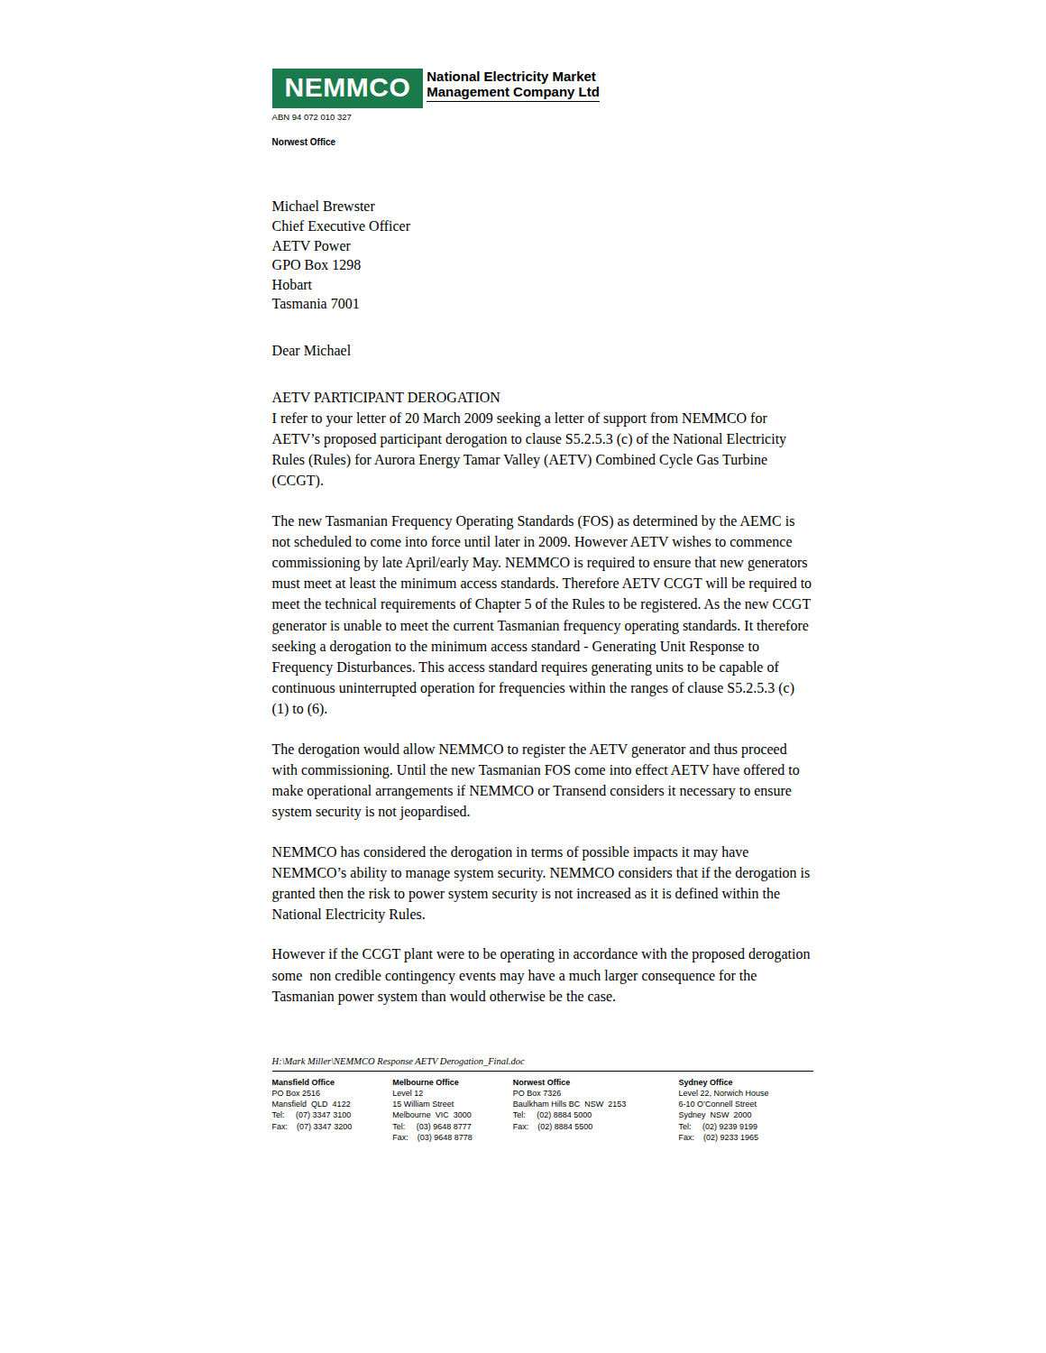NEMMCO
National Electricity Market
Management Company Ltd
ABN 94 072 010 327
Norwest Office
Michael Brewster
Chief Executive Officer
AETV Power
GPO Box 1298
Hobart
Tasmania 7001
Dear Michael
AETV PARTICIPANT DEROGATION
I refer to your letter of 20 March 2009 seeking a letter of support from NEMMCO for AETV’s proposed participant derogation to clause S5.2.5.3 (c) of the National Electricity Rules (Rules) for Aurora Energy Tamar Valley (AETV) Combined Cycle Gas Turbine (CCGT).
The new Tasmanian Frequency Operating Standards (FOS) as determined by the AEMC is not scheduled to come into force until later in 2009. However AETV wishes to commence commissioning by late April/early May. NEMMCO is required to ensure that new generators must meet at least the minimum access standards. Therefore AETV CCGT will be required to meet the technical requirements of Chapter 5 of the Rules to be registered. As the new CCGT generator is unable to meet the current Tasmanian frequency operating standards. It therefore seeking a derogation to the minimum access standard - Generating Unit Response to Frequency Disturbances. This access standard requires generating units to be capable of continuous uninterrupted operation for frequencies within the ranges of clause S5.2.5.3 (c) (1) to (6).
The derogation would allow NEMMCO to register the AETV generator and thus proceed with commissioning. Until the new Tasmanian FOS come into effect AETV have offered to make operational arrangements if NEMMCO or Transend considers it necessary to ensure system security is not jeopardised.
NEMMCO has considered the derogation in terms of possible impacts it may have NEMMCO’s ability to manage system security. NEMMCO considers that if the derogation is granted then the risk to power system security is not increased as it is defined within the National Electricity Rules.
However if the CCGT plant were to be operating in accordance with the proposed derogation some non credible contingency events may have a much larger consequence for the Tasmanian power system than would otherwise be the case.
H:\Mark Miller\NEMMCO Response AETV Derogation_Final.doc
| Mansfield Office | Melbourne Office | Norwest Office | Sydney Office |
| PO Box 2516 | Level 12 | PO Box 7326 | Level 22, Norwich House |
| Mansfield QLD 4122 | 15 William Street | Baulkham Hills BC NSW 2153 | 6-10 O’Connell Street |
| Tel: (07) 3347 3100 | Melbourne VIC 3000 | Tel: (02) 8884 5000 | Sydney NSW 2000 |
| Fax: (07) 3347 3200 | Tel: (03) 9648 8777 | Fax: (02) 8884 5500 | Tel: (02) 9239 9199 |
| | Fax: (03) 9648 8778 | | Fax: (02) 9233 1965 |